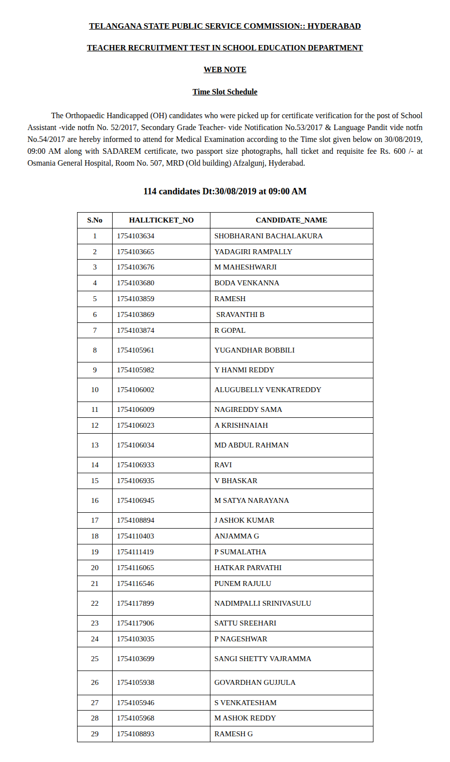TELANGANA STATE PUBLIC SERVICE COMMISSION:: HYDERABAD
TEACHER RECRUITMENT TEST IN SCHOOL EDUCATION DEPARTMENT
WEB NOTE
Time Slot Schedule
The Orthopaedic Handicapped (OH) candidates who were picked up for certificate verification for the post of School Assistant -vide notfn No. 52/2017, Secondary Grade Teacher- vide Notification No.53/2017 & Language Pandit vide notfn No.54/2017 are hereby informed to attend for Medical Examination according to the Time slot given below on 30/08/2019, 09:00 AM along with SADAREM certificate, two passport size photographs, hall ticket and requisite fee Rs. 600 /- at Osmania General Hospital, Room No. 507, MRD (Old building) Afzalgunj, Hyderabad.
114 candidates Dt:30/08/2019 at 09:00 AM
| S.No | HALLTICKET_NO | CANDIDATE_NAME |
| --- | --- | --- |
| 1 | 1754103634 | SHOBHARANI BACHALAKURA |
| 2 | 1754103665 | YADAGIRI RAMPALLY |
| 3 | 1754103676 | M MAHESHWARJI |
| 4 | 1754103680 | BODA VENKANNA |
| 5 | 1754103859 | RAMESH |
| 6 | 1754103869 | SRAVANTHI B |
| 7 | 1754103874 | R GOPAL |
| 8 | 1754105961 | YUGANDHAR BOBBILI |
| 9 | 1754105982 | Y HANMI REDDY |
| 10 | 1754106002 | ALUGUBELLY VENKATREDDY |
| 11 | 1754106009 | NAGIREDDY SAMA |
| 12 | 1754106023 | A KRISHNAIAH |
| 13 | 1754106034 | MD ABDUL RAHMAN |
| 14 | 1754106933 | RAVI |
| 15 | 1754106935 | V BHASKAR |
| 16 | 1754106945 | M SATYA NARAYANA |
| 17 | 1754108894 | J ASHOK KUMAR |
| 18 | 1754110403 | ANJAMMA G |
| 19 | 1754111419 | P SUMALATHA |
| 20 | 1754116065 | HATKAR PARVATHI |
| 21 | 1754116546 | PUNEM RAJULU |
| 22 | 1754117899 | NADIMPALLI SRINIVASULU |
| 23 | 1754117906 | SATTU SREEHARI |
| 24 | 1754103035 | P NAGESHWAR |
| 25 | 1754103699 | SANGI SHETTY VAJRAMMA |
| 26 | 1754105938 | GOVARDHAN GUJJULA |
| 27 | 1754105946 | S VENKATESHAM |
| 28 | 1754105968 | M ASHOK REDDY |
| 29 | 1754108893 | RAMESH G |